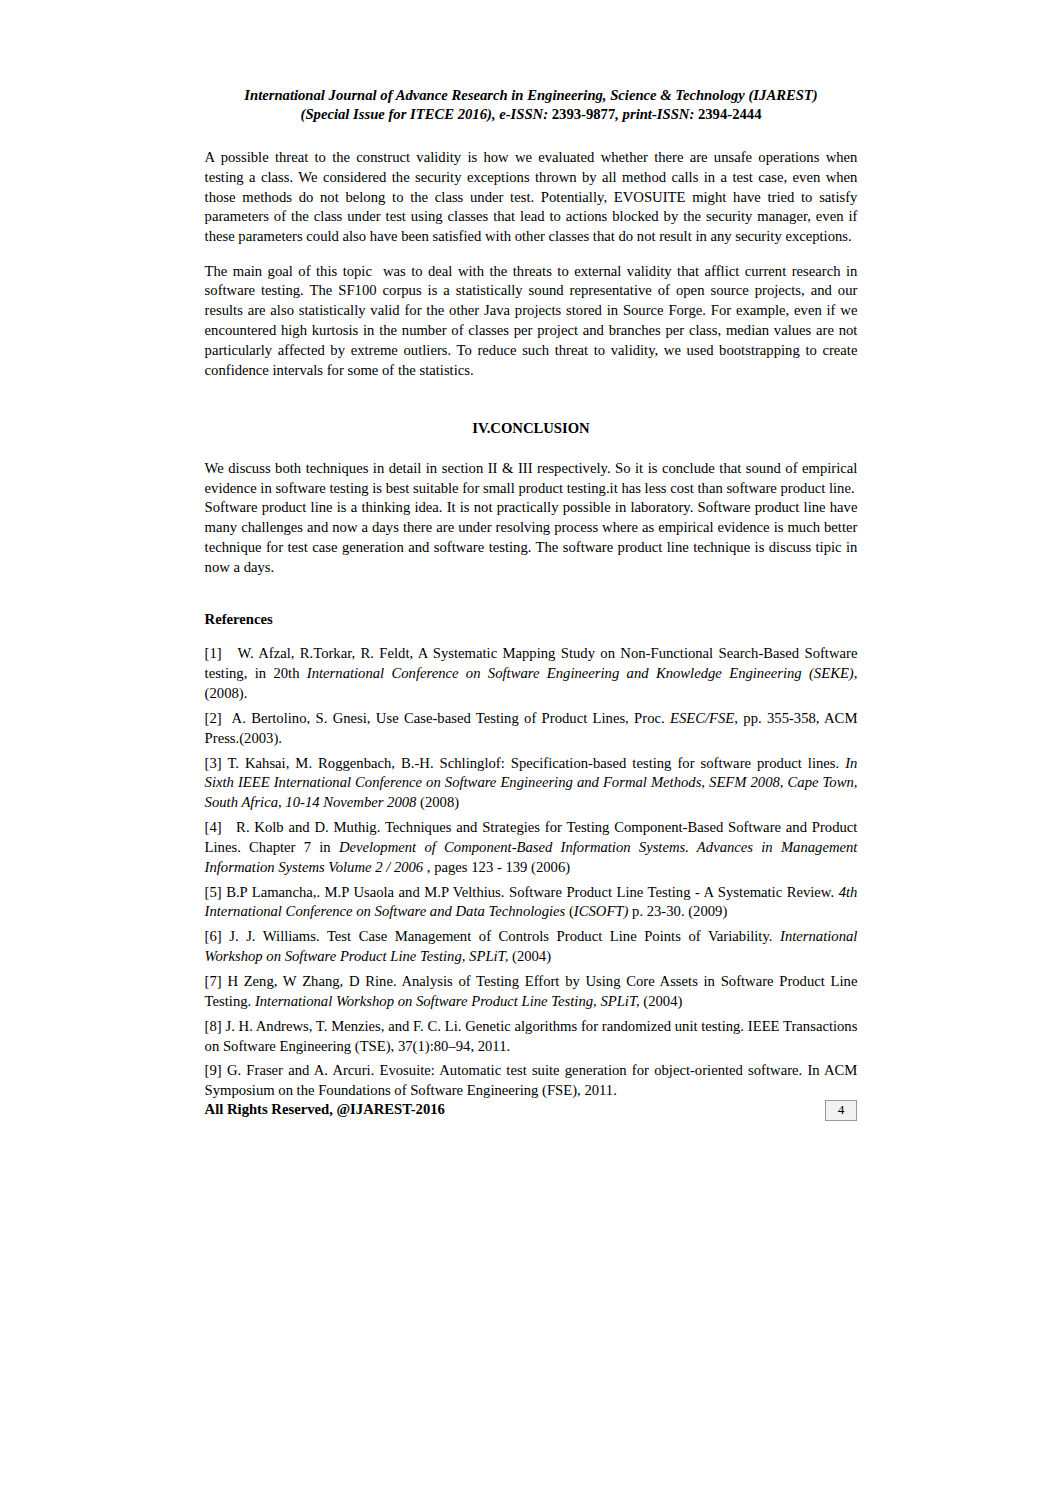International Journal of Advance Research in Engineering, Science & Technology (IJAREST) (Special Issue for ITECE 2016), e-ISSN: 2393-9877, print-ISSN: 2394-2444
A possible threat to the construct validity is how we evaluated whether there are unsafe operations when testing a class. We considered the security exceptions thrown by all method calls in a test case, even when those methods do not belong to the class under test. Potentially, EVOSUITE might have tried to satisfy parameters of the class under test using classes that lead to actions blocked by the security manager, even if these parameters could also have been satisfied with other classes that do not result in any security exceptions.
The main goal of this topic was to deal with the threats to external validity that afflict current research in software testing. The SF100 corpus is a statistically sound representative of open source projects, and our results are also statistically valid for the other Java projects stored in Source Forge. For example, even if we encountered high kurtosis in the number of classes per project and branches per class, median values are not particularly affected by extreme outliers. To reduce such threat to validity, we used bootstrapping to create confidence intervals for some of the statistics.
IV.CONCLUSION
We discuss both techniques in detail in section II & III respectively. So it is conclude that sound of empirical evidence in software testing is best suitable for small product testing.it has less cost than software product line.
Software product line is a thinking idea. It is not practically possible in laboratory. Software product line have many challenges and now a days there are under resolving process where as empirical evidence is much better technique for test case generation and software testing. The software product line technique is discuss tipic in now a days.
References
[1] W. Afzal, R.Torkar, R. Feldt, A Systematic Mapping Study on Non-Functional Search-Based Software testing, in 20th International Conference on Software Engineering and Knowledge Engineering (SEKE), (2008).
[2] A. Bertolino, S. Gnesi, Use Case-based Testing of Product Lines, Proc. ESEC/FSE, pp. 355-358, ACM Press.(2003).
[3] T. Kahsai, M. Roggenbach, B.-H. Schlinglof: Specification-based testing for software product lines. In Sixth IEEE International Conference on Software Engineering and Formal Methods, SEFM 2008, Cape Town, South Africa, 10-14 November 2008 (2008)
[4] R. Kolb and D. Muthig. Techniques and Strategies for Testing Component-Based Software and Product Lines. Chapter 7 in Development of Component-Based Information Systems. Advances in Management Information Systems Volume 2 / 2006 , pages 123 - 139 (2006)
[5] B.P Lamancha,. M.P Usaola and M.P Velthius. Software Product Line Testing - A Systematic Review. 4th International Conference on Software and Data Technologies (ICSOFT) p. 23-30. (2009)
[6] J. J. Williams. Test Case Management of Controls Product Line Points of Variability. International Workshop on Software Product Line Testing, SPLiT, (2004)
[7] H Zeng, W Zhang, D Rine. Analysis of Testing Effort by Using Core Assets in Software Product Line Testing. International Workshop on Software Product Line Testing, SPLiT, (2004)
[8] J. H. Andrews, T. Menzies, and F. C. Li. Genetic algorithms for randomized unit testing. IEEE Transactions on Software Engineering (TSE), 37(1):80–94, 2011.
[9] G. Fraser and A. Arcuri. Evosuite: Automatic test suite generation for object-oriented software. In ACM Symposium on the Foundations of Software Engineering (FSE), 2011.
4 All Rights Reserved, @IJAREST-2016